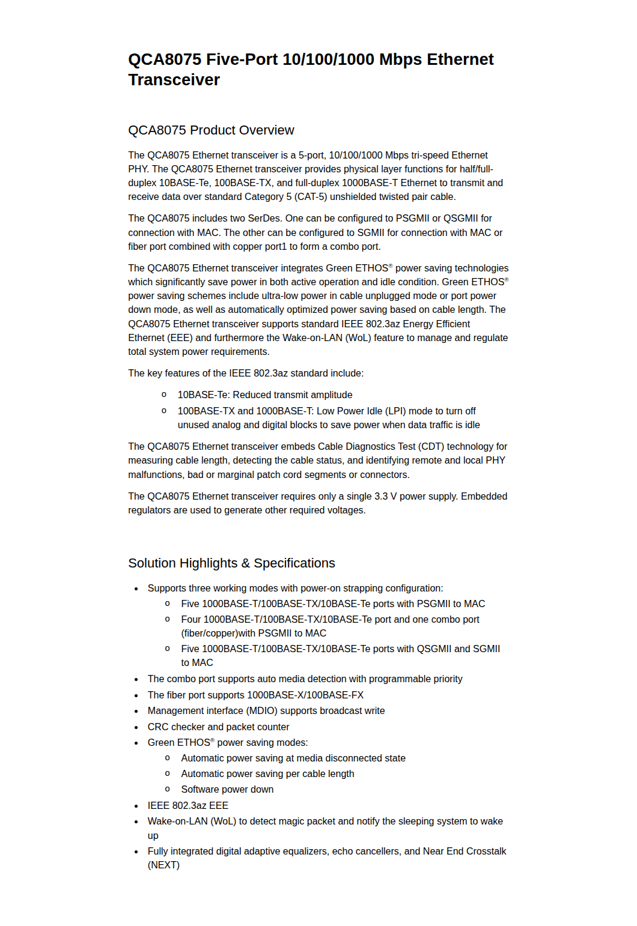QCA8075 Five-Port 10/100/1000 Mbps Ethernet Transceiver
QCA8075 Product Overview
The QCA8075 Ethernet transceiver is a 5-port, 10/100/1000 Mbps tri-speed Ethernet PHY. The QCA8075 Ethernet transceiver provides physical layer functions for half/full-duplex 10BASE-Te, 100BASE-TX, and full-duplex 1000BASE-T Ethernet to transmit and receive data over standard Category 5 (CAT-5) unshielded twisted pair cable.
The QCA8075 includes two SerDes. One can be configured to PSGMII or QSGMII for connection with MAC. The other can be configured to SGMII for connection with MAC or fiber port combined with copper port1 to form a combo port.
The QCA8075 Ethernet transceiver integrates Green ETHOS® power saving technologies which significantly save power in both active operation and idle condition. Green ETHOS® power saving schemes include ultra-low power in cable unplugged mode or port power down mode, as well as automatically optimized power saving based on cable length. The QCA8075 Ethernet transceiver supports standard IEEE 802.3az Energy Efficient Ethernet (EEE) and furthermore the Wake-on-LAN (WoL) feature to manage and regulate total system power requirements.
The key features of the IEEE 802.3az standard include:
10BASE-Te: Reduced transmit amplitude
100BASE-TX and 1000BASE-T: Low Power Idle (LPI) mode to turn off unused analog and digital blocks to save power when data traffic is idle
The QCA8075 Ethernet transceiver embeds Cable Diagnostics Test (CDT) technology for measuring cable length, detecting the cable status, and identifying remote and local PHY malfunctions, bad or marginal patch cord segments or connectors.
The QCA8075 Ethernet transceiver requires only a single 3.3 V power supply. Embedded regulators are used to generate other required voltages.
Solution Highlights & Specifications
Supports three working modes with power-on strapping configuration:
Five 1000BASE-T/100BASE-TX/10BASE-Te ports with PSGMII to MAC
Four 1000BASE-T/100BASE-TX/10BASE-Te port and one combo port (fiber/copper)with PSGMII to MAC
Five 1000BASE-T/100BASE-TX/10BASE-Te ports with QSGMII and SGMII to MAC
The combo port supports auto media detection with programmable priority
The fiber port supports 1000BASE-X/100BASE-FX
Management interface (MDIO) supports broadcast write
CRC checker and packet counter
Green ETHOS® power saving modes:
Automatic power saving at media disconnected state
Automatic power saving per cable length
Software power down
IEEE 802.3az EEE
Wake-on-LAN (WoL) to detect magic packet and notify the sleeping system to wake up
Fully integrated digital adaptive equalizers, echo cancellers, and Near End Crosstalk (NEXT)